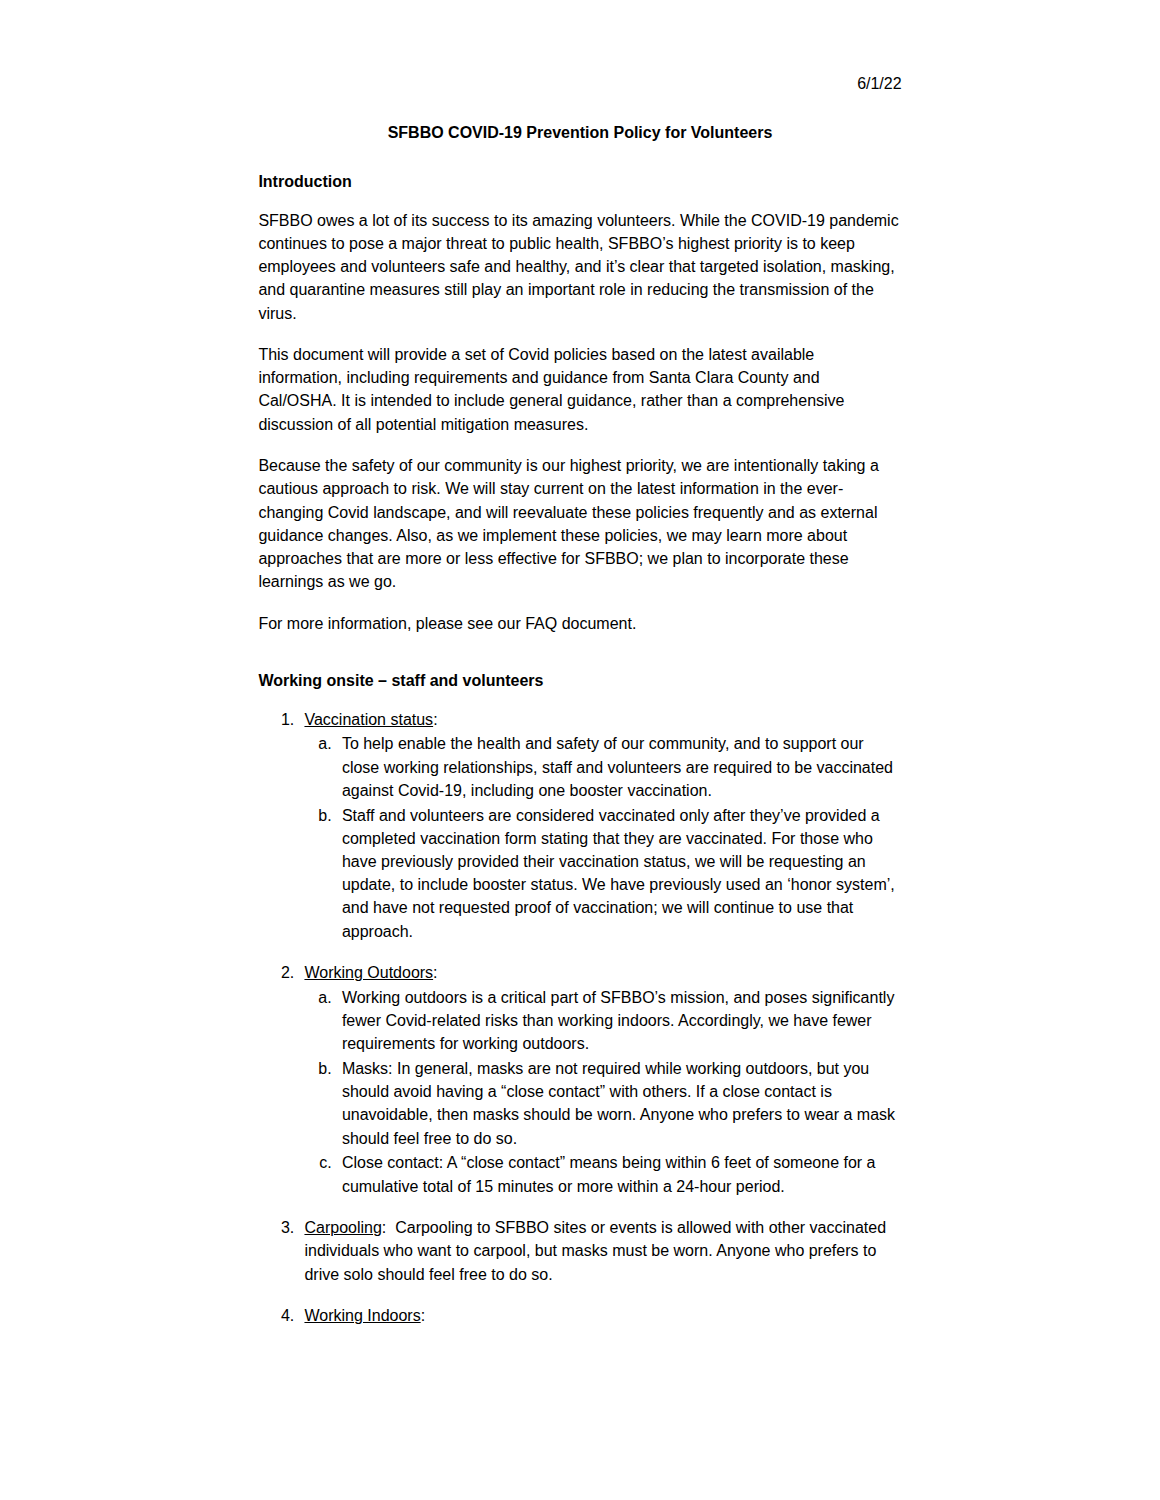6/1/22
SFBBO COVID-19 Prevention Policy for Volunteers
Introduction
SFBBO owes a lot of its success to its amazing volunteers. While the COVID-19 pandemic continues to pose a major threat to public health, SFBBO’s highest priority is to keep employees and volunteers safe and healthy, and it’s clear that targeted isolation, masking, and quarantine measures still play an important role in reducing the transmission of the virus.
This document will provide a set of Covid policies based on the latest available information, including requirements and guidance from Santa Clara County and Cal/OSHA. It is intended to include general guidance, rather than a comprehensive discussion of all potential mitigation measures.
Because the safety of our community is our highest priority, we are intentionally taking a cautious approach to risk. We will stay current on the latest information in the ever-changing Covid landscape, and will reevaluate these policies frequently and as external guidance changes. Also, as we implement these policies, we may learn more about approaches that are more or less effective for SFBBO; we plan to incorporate these learnings as we go.
For more information, please see our FAQ document.
Working onsite – staff and volunteers
Vaccination status:
To help enable the health and safety of our community, and to support our close working relationships, staff and volunteers are required to be vaccinated against Covid-19, including one booster vaccination.
Staff and volunteers are considered vaccinated only after they’ve provided a completed vaccination form stating that they are vaccinated. For those who have previously provided their vaccination status, we will be requesting an update, to include booster status. We have previously used an ‘honor system’, and have not requested proof of vaccination; we will continue to use that approach.
Working Outdoors:
Working outdoors is a critical part of SFBBO’s mission, and poses significantly fewer Covid-related risks than working indoors. Accordingly, we have fewer requirements for working outdoors.
Masks: In general, masks are not required while working outdoors, but you should avoid having a “close contact” with others. If a close contact is unavoidable, then masks should be worn. Anyone who prefers to wear a mask should feel free to do so.
Close contact: A “close contact” means being within 6 feet of someone for a cumulative total of 15 minutes or more within a 24-hour period.
Carpooling: Carpooling to SFBBO sites or events is allowed with other vaccinated individuals who want to carpool, but masks must be worn. Anyone who prefers to drive solo should feel free to do so.
Working Indoors: